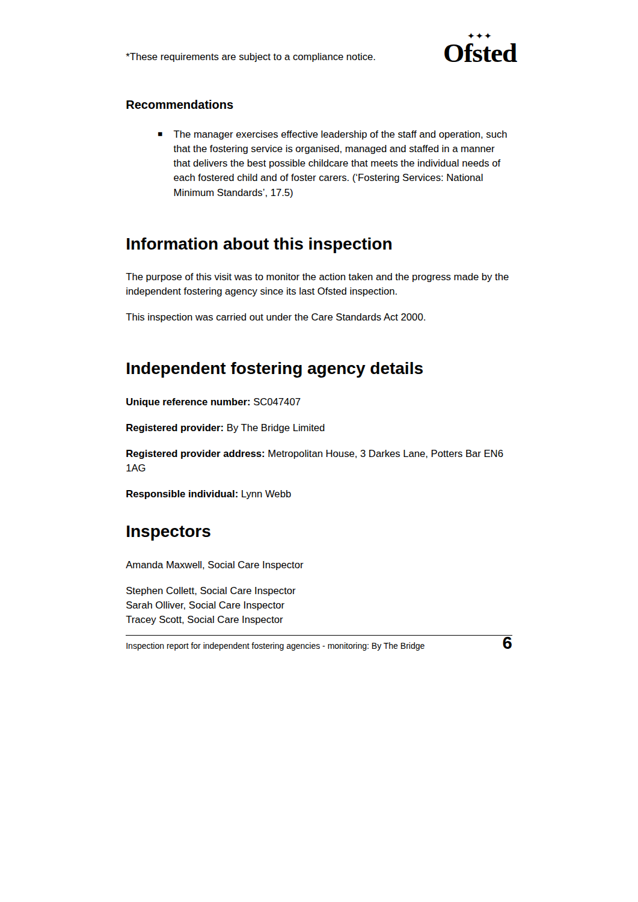✦✦✦
Ofsted
*These requirements are subject to a compliance notice.
Recommendations
The manager exercises effective leadership of the staff and operation, such that the fostering service is organised, managed and staffed in a manner that delivers the best possible childcare that meets the individual needs of each fostered child and of foster carers. (‘Fostering Services: National Minimum Standards’, 17.5)
Information about this inspection
The purpose of this visit was to monitor the action taken and the progress made by the independent fostering agency since its last Ofsted inspection.
This inspection was carried out under the Care Standards Act 2000.
Independent fostering agency details
Unique reference number: SC047407
Registered provider: By The Bridge Limited
Registered provider address: Metropolitan House, 3 Darkes Lane, Potters Bar EN6 1AG
Responsible individual: Lynn Webb
Inspectors
Amanda Maxwell, Social Care Inspector
Stephen Collett, Social Care Inspector
Sarah Olliver, Social Care Inspector
Tracey Scott, Social Care Inspector
6 Inspection report for independent fostering agencies - monitoring: By The Bridge